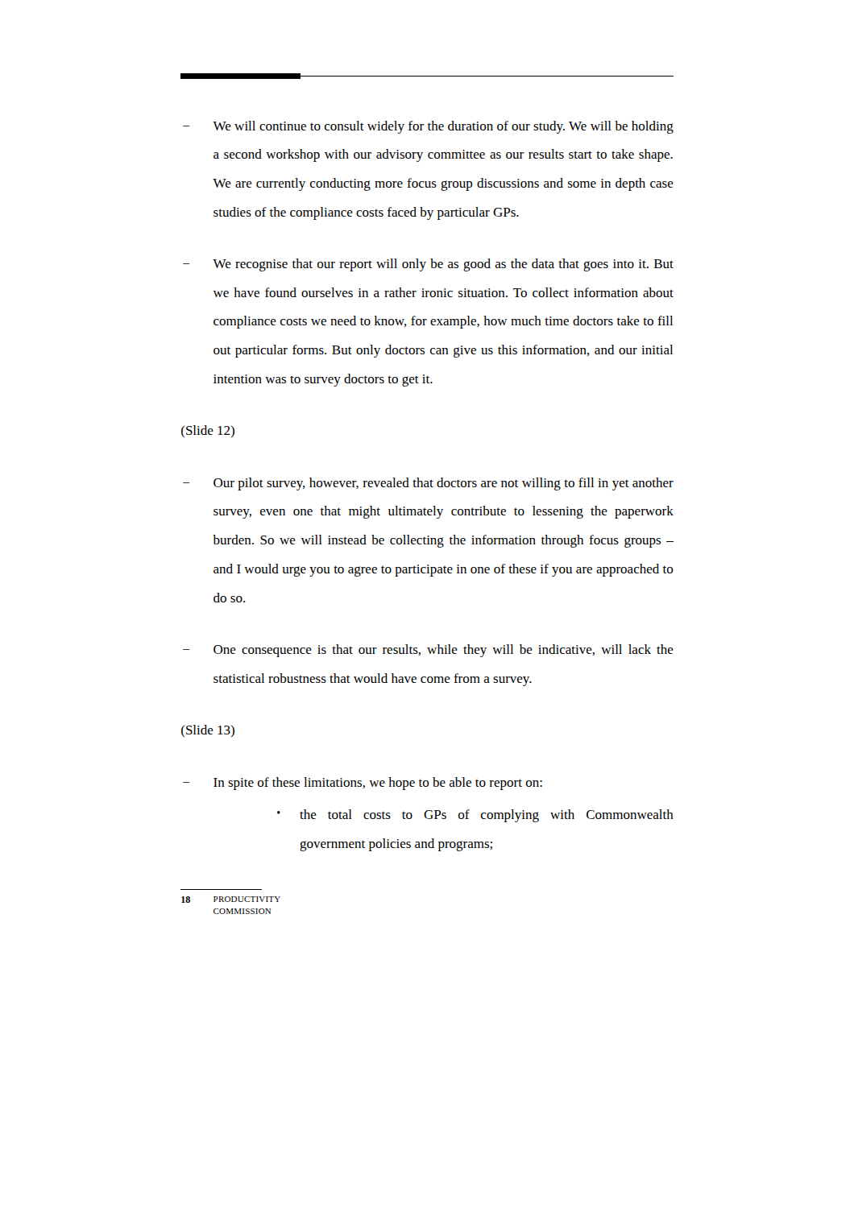We will continue to consult widely for the duration of our study. We will be holding a second workshop with our advisory committee as our results start to take shape. We are currently conducting more focus group discussions and some in depth case studies of the compliance costs faced by particular GPs.
We recognise that our report will only be as good as the data that goes into it. But we have found ourselves in a rather ironic situation. To collect information about compliance costs we need to know, for example, how much time doctors take to fill out particular forms. But only doctors can give us this information, and our initial intention was to survey doctors to get it.
(Slide 12)
Our pilot survey, however, revealed that doctors are not willing to fill in yet another survey, even one that might ultimately contribute to lessening the paperwork burden. So we will instead be collecting the information through focus groups – and I would urge you to agree to participate in one of these if you are approached to do so.
One consequence is that our results, while they will be indicative, will lack the statistical robustness that would have come from a survey.
(Slide 13)
In spite of these limitations, we hope to be able to report on:
the total costs to GPs of complying with Commonwealth government policies and programs;
18
PRODUCTIVITY
COMMISSION